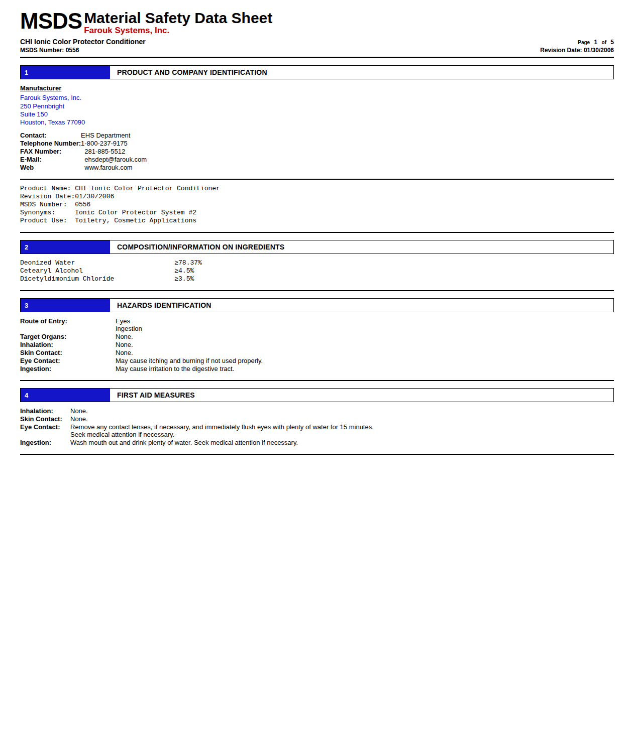MSDS
Material Safety Data Sheet
Farouk Systems, Inc.
CHI Ionic Color Protector Conditioner
Page 1 of 5
MSDS Number: 0556
Revision Date: 01/30/2006
1
PRODUCT AND COMPANY IDENTIFICATION
Manufacturer
Farouk Systems, Inc.
250 Pennbright
Suite 150
Houston, Texas 77090
| Contact: | EHS Department |
| Telephone Number: | 1-800-237-9175 |
| FAX Number: | 281-885-5512 |
| E-Mail: | ehsdept@farouk.com |
| Web | www.farouk.com |
| Product Name: | CHI Ionic Color Protector Conditioner |
| Revision Date: | 01/30/2006 |
| MSDS Number: | 0556 |
| Synonyms: | Ionic Color Protector System #2 |
| Product Use: | Toiletry, Cosmetic Applications |
2
COMPOSITION/INFORMATION ON INGREDIENTS
| Deonized Water | ≥78.37% |
| Cetearyl Alcohol | ≥4.5% |
| Dicetyldimonium Chloride | ≥3.5% |
3
HAZARDS IDENTIFICATION
| Route of Entry: | Eyes Ingestion |
| Target Organs: | None. |
| Inhalation: | None. |
| Skin Contact: | None. |
| Eye Contact: | May cause itching and burning if not used properly. |
| Ingestion: | May cause irritation to the digestive tract. |
4
FIRST AID MEASURES
| Inhalation: | None. |
| Skin Contact: | None. |
| Eye Contact: | Remove any contact lenses, if necessary, and immediately flush eyes with plenty of water for 15 minutes. Seek medical attention if necessary. |
| Ingestion: | Wash mouth out and drink plenty of water. Seek medical attention if necessary. |